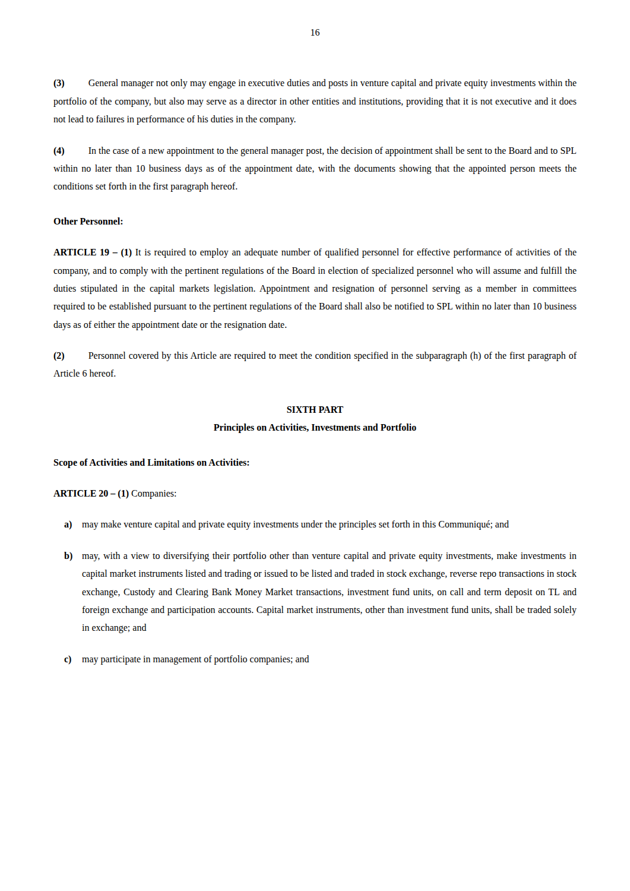16
(3) General manager not only may engage in executive duties and posts in venture capital and private equity investments within the portfolio of the company, but also may serve as a director in other entities and institutions, providing that it is not executive and it does not lead to failures in performance of his duties in the company.
(4) In the case of a new appointment to the general manager post, the decision of appointment shall be sent to the Board and to SPL within no later than 10 business days as of the appointment date, with the documents showing that the appointed person meets the conditions set forth in the first paragraph hereof.
Other Personnel:
ARTICLE 19 – (1) It is required to employ an adequate number of qualified personnel for effective performance of activities of the company, and to comply with the pertinent regulations of the Board in election of specialized personnel who will assume and fulfill the duties stipulated in the capital markets legislation. Appointment and resignation of personnel serving as a member in committees required to be established pursuant to the pertinent regulations of the Board shall also be notified to SPL within no later than 10 business days as of either the appointment date or the resignation date.
(2) Personnel covered by this Article are required to meet the condition specified in the subparagraph (h) of the first paragraph of Article 6 hereof.
SIXTH PART
Principles on Activities, Investments and Portfolio
Scope of Activities and Limitations on Activities:
ARTICLE 20 – (1) Companies:
a) may make venture capital and private equity investments under the principles set forth in this Communiqué; and
b) may, with a view to diversifying their portfolio other than venture capital and private equity investments, make investments in capital market instruments listed and trading or issued to be listed and traded in stock exchange, reverse repo transactions in stock exchange, Custody and Clearing Bank Money Market transactions, investment fund units, on call and term deposit on TL and foreign exchange and participation accounts. Capital market instruments, other than investment fund units, shall be traded solely in exchange; and
c) may participate in management of portfolio companies; and